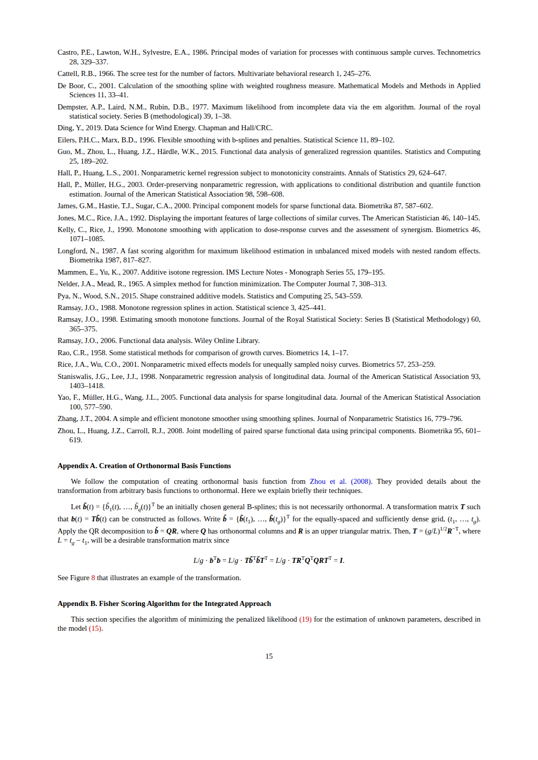Castro, P.E., Lawton, W.H., Sylvestre, E.A., 1986. Principal modes of variation for processes with continuous sample curves. Technometrics 28, 329–337.
Cattell, R.B., 1966. The scree test for the number of factors. Multivariate behavioral research 1, 245–276.
De Boor, C., 2001. Calculation of the smoothing spline with weighted roughness measure. Mathematical Models and Methods in Applied Sciences 11, 33–41.
Dempster, A.P., Laird, N.M., Rubin, D.B., 1977. Maximum likelihood from incomplete data via the em algorithm. Journal of the royal statistical society. Series B (methodological) 39, 1–38.
Ding, Y., 2019. Data Science for Wind Energy. Chapman and Hall/CRC.
Eilers, P.H.C., Marx, B.D., 1996. Flexible smoothing with b-splines and penalties. Statistical Science 11, 89–102.
Guo, M., Zhou, L., Huang, J.Z., Härdle, W.K., 2015. Functional data analysis of generalized regression quantiles. Statistics and Computing 25, 189–202.
Hall, P., Huang, L.S., 2001. Nonparametric kernel regression subject to monotonicity constraints. Annals of Statistics 29, 624–647.
Hall, P., Müller, H.G., 2003. Order-preserving nonparametric regression, with applications to conditional distribution and quantile function estimation. Journal of the American Statistical Association 98, 598–608.
James, G.M., Hastie, T.J., Sugar, C.A., 2000. Principal component models for sparse functional data. Biometrika 87, 587–602.
Jones, M.C., Rice, J.A., 1992. Displaying the important features of large collections of similar curves. The American Statistician 46, 140–145.
Kelly, C., Rice, J., 1990. Monotone smoothing with application to dose-response curves and the assessment of synergism. Biometrics 46, 1071–1085.
Longford, N., 1987. A fast scoring algorithm for maximum likelihood estimation in unbalanced mixed models with nested random effects. Biometrika 1987, 817–827.
Mammen, E., Yu, K., 2007. Additive isotone regression. IMS Lecture Notes - Monograph Series 55, 179–195.
Nelder, J.A., Mead, R., 1965. A simplex method for function minimization. The Computer Journal 7, 308–313.
Pya, N., Wood, S.N., 2015. Shape constrained additive models. Statistics and Computing 25, 543–559.
Ramsay, J.O., 1988. Monotone regression splines in action. Statistical science 3, 425–441.
Ramsay, J.O., 1998. Estimating smooth monotone functions. Journal of the Royal Statistical Society: Series B (Statistical Methodology) 60, 365–375.
Ramsay, J.O., 2006. Functional data analysis. Wiley Online Library.
Rao, C.R., 1958. Some statistical methods for comparison of growth curves. Biometrics 14, 1–17.
Rice, J.A., Wu, C.O., 2001. Nonparametric mixed effects models for unequally sampled noisy curves. Biometrics 57, 253–259.
Staniswalis, J.G., Lee, J.J., 1998. Nonparametric regression analysis of longitudinal data. Journal of the American Statistical Association 93, 1403–1418.
Yao, F., Müller, H.G., Wang, J.L., 2005. Functional data analysis for sparse longitudinal data. Journal of the American Statistical Association 100, 577–590.
Zhang, J.T., 2004. A simple and efficient monotone smoother using smoothing splines. Journal of Nonparametric Statistics 16, 779–796.
Zhou, L., Huang, J.Z., Carroll, R.J., 2008. Joint modelling of paired sparse functional data using principal components. Biometrika 95, 601–619.
Appendix A. Creation of Orthonormal Basis Functions
We follow the computation of creating orthonormal basis function from Zhou et al. (2008). They provided details about the transformation from arbitrary basis functions to orthonormal. Here we explain briefly their techniques.
Let b̃(t) = {b̃1(t), …, b̃q(t)}T be an initially chosen general B-splines; this is not necessarily orthonormal. A transformation matrix T such that b(t) = Tb̃(t) can be constructed as follows. Write b̌ = {b̃(t1), …, b̃(tg)}T for the equally-spaced and sufficiently dense grid, (t1, …, tg). Apply the QR decomposition to b̌ = QR, where Q has orthonormal columns and R is an upper triangular matrix. Then, T = (g/L)1/2R−T, where L = tg − t1, will be a desirable transformation matrix since
L/g · bTb = L/g · Tb̃Tb̃TT = L/g · TRTQTQRTT = I.
See Figure 8 that illustrates an example of the transformation.
Appendix B. Fisher Scoring Algorithm for the Integrated Approach
This section specifies the algorithm of minimizing the penalized likelihood (19) for the estimation of unknown parameters, described in the model (15).
15